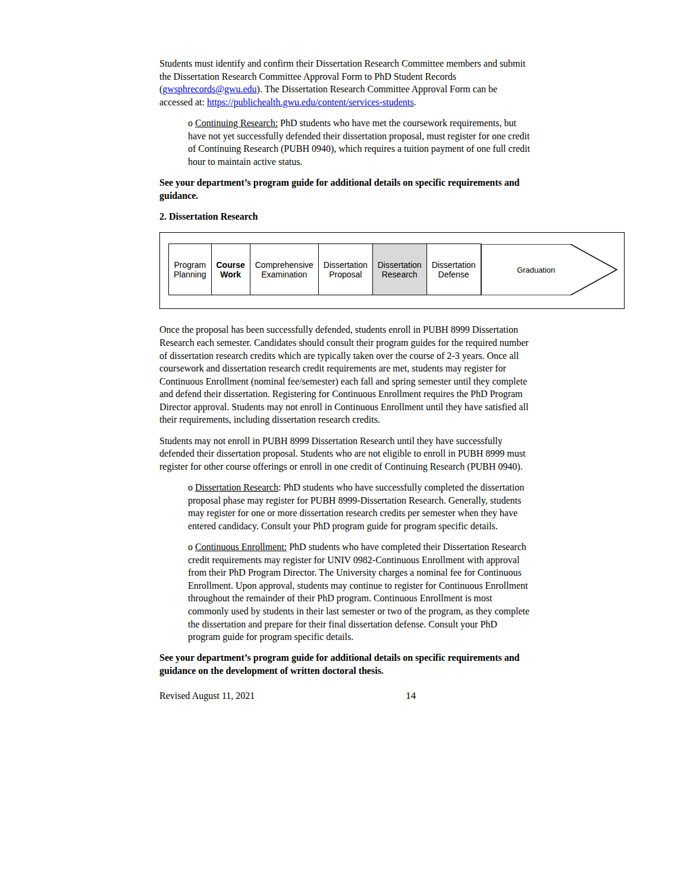Students must identify and confirm their Dissertation Research Committee members and submit the Dissertation Research Committee Approval Form to PhD Student Records (gwsphrecords@gwu.edu). The Dissertation Research Committee Approval Form can be accessed at: https://publichealth.gwu.edu/content/services-students.
o Continuing Research: PhD students who have met the coursework requirements, but have not yet successfully defended their dissertation proposal, must register for one credit of Continuing Research (PUBH 0940), which requires a tuition payment of one full credit hour to maintain active status.
See your department’s program guide for additional details on specific requirements and guidance.
2. Dissertation Research
| / Program Planning / Course Work / Comprehensive Examination / Dissertation Proposal / Dissertation Research / Dissertation Defense / Graduation / |
Once the proposal has been successfully defended, students enroll in PUBH 8999 Dissertation Research each semester. Candidates should consult their program guides for the required number of dissertation research credits which are typically taken over the course of 2-3 years. Once all coursework and dissertation research credit requirements are met, students may register for Continuous Enrollment (nominal fee/semester) each fall and spring semester until they complete and defend their dissertation. Registering for Continuous Enrollment requires the PhD Program Director approval. Students may not enroll in Continuous Enrollment until they have satisfied all their requirements, including dissertation research credits.
Students may not enroll in PUBH 8999 Dissertation Research until they have successfully defended their dissertation proposal. Students who are not eligible to enroll in PUBH 8999 must register for other course offerings or enroll in one credit of Continuing Research (PUBH 0940).
o Dissertation Research: PhD students who have successfully completed the dissertation proposal phase may register for PUBH 8999-Dissertation Research. Generally, students may register for one or more dissertation research credits per semester when they have entered candidacy. Consult your PhD program guide for program specific details.
o Continuous Enrollment: PhD students who have completed their Dissertation Research credit requirements may register for UNIV 0982-Continuous Enrollment with approval from their PhD Program Director. The University charges a nominal fee for Continuous Enrollment. Upon approval, students may continue to register for Continuous Enrollment throughout the remainder of their PhD program. Continuous Enrollment is most commonly used by students in their last semester or two of the program, as they complete the dissertation and prepare for their final dissertation defense. Consult your PhD program guide for program specific details.
See your department’s program guide for additional details on specific requirements and guidance on the development of written doctoral thesis.
Revised August 11, 2021 14